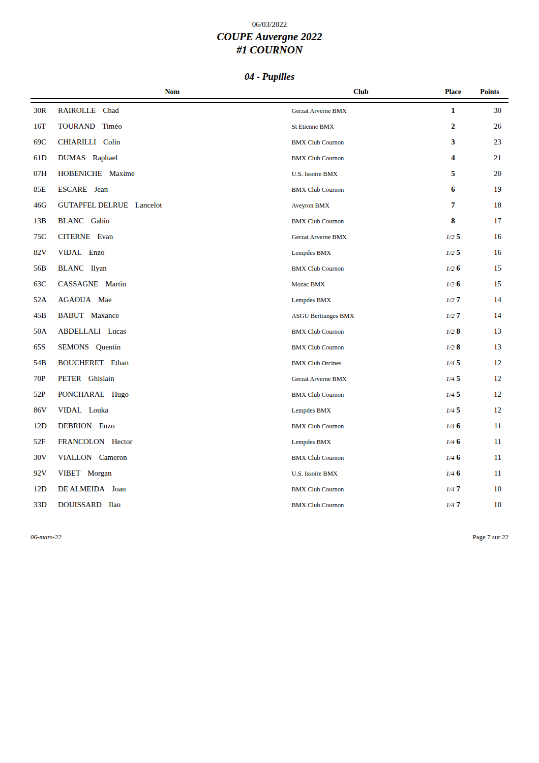06/03/2022
COUPE Auvergne 2022
#1 COURNON
04 - Pupilles
| | Nom | Club | Place | Points |
| --- | --- | --- | --- | --- |
| 30R | RAIROLLE Chad | Gerzat Arverne BMX | 1 | 30 |
| 16T | TOURAND Timéo | St Etienne BMX | 2 | 26 |
| 69C | CHIARILLI Colin | BMX Club Cournon | 3 | 23 |
| 61D | DUMAS Raphael | BMX Club Cournon | 4 | 21 |
| 07H | HOBENICHE Maxime | U.S. Issoire BMX | 5 | 20 |
| 85E | ESCARE Jean | BMX Club Cournon | 6 | 19 |
| 46G | GUTAPFEL DELRUE Lancelot | Aveyron BMX | 7 | 18 |
| 13B | BLANC Gabin | BMX Club Cournon | 8 | 17 |
| 75C | CITERNE Evan | Gerzat Arverne BMX | 1/2 5 | 16 |
| 82V | VIDAL Enzo | Lempdes BMX | 1/2 5 | 16 |
| 56B | BLANC Ilyan | BMX Club Cournon | 1/2 6 | 15 |
| 63C | CASSAGNE Martin | Mozac BMX | 1/2 6 | 15 |
| 52A | AGAOUA Mae | Lempdes BMX | 1/2 7 | 14 |
| 45B | BABUT Maxance | ASGU Bertranges BMX | 1/2 7 | 14 |
| 50A | ABDELLALI Lucas | BMX Club Cournon | 1/2 8 | 13 |
| 65S | SEMONS Quentin | BMX Club Cournon | 1/2 8 | 13 |
| 54B | BOUCHERET Ethan | BMX Club Orcines | 1/4 5 | 12 |
| 70P | PETER Ghislain | Gerzat Arverne BMX | 1/4 5 | 12 |
| 52P | PONCHARAL Hugo | BMX Club Cournon | 1/4 5 | 12 |
| 86V | VIDAL Louka | Lempdes BMX | 1/4 5 | 12 |
| 12D | DEBRION Enzo | BMX Club Cournon | 1/4 6 | 11 |
| 52F | FRANCOLON Hector | Lempdes BMX | 1/4 6 | 11 |
| 30V | VIALLON Cameron | BMX Club Cournon | 1/4 6 | 11 |
| 92V | VIBET Morgan | U.S. Issoire BMX | 1/4 6 | 11 |
| 12D | DE ALMEIDA Joan | BMX Club Cournon | 1/4 7 | 10 |
| 33D | DOUISSARD Ilan | BMX Club Cournon | 1/4 7 | 10 |
06-mars-22 Page 7 sur 22